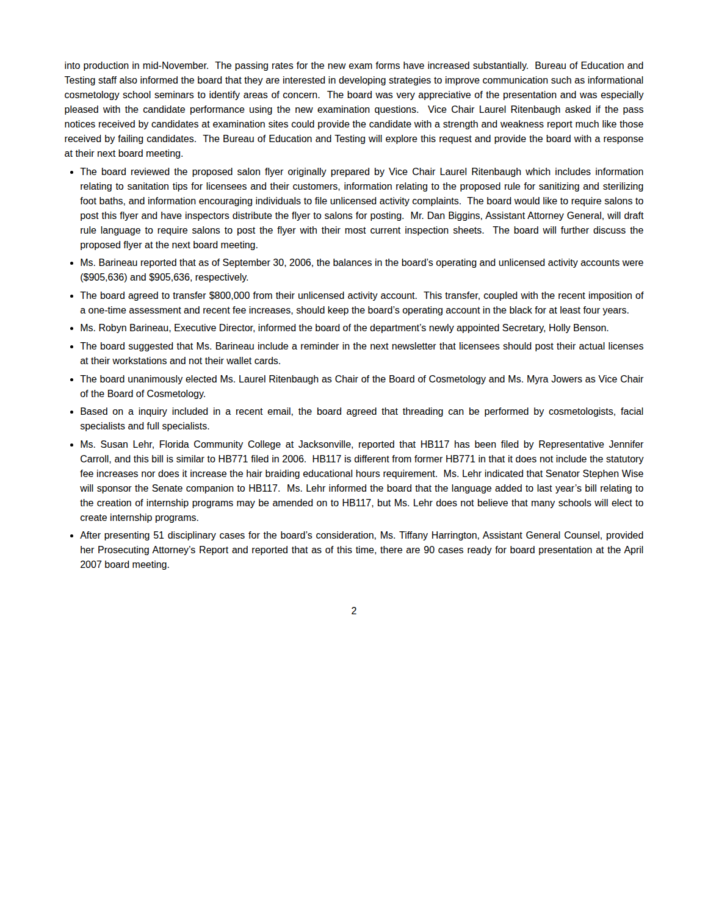into production in mid-November. The passing rates for the new exam forms have increased substantially. Bureau of Education and Testing staff also informed the board that they are interested in developing strategies to improve communication such as informational cosmetology school seminars to identify areas of concern. The board was very appreciative of the presentation and was especially pleased with the candidate performance using the new examination questions. Vice Chair Laurel Ritenbaugh asked if the pass notices received by candidates at examination sites could provide the candidate with a strength and weakness report much like those received by failing candidates. The Bureau of Education and Testing will explore this request and provide the board with a response at their next board meeting.
The board reviewed the proposed salon flyer originally prepared by Vice Chair Laurel Ritenbaugh which includes information relating to sanitation tips for licensees and their customers, information relating to the proposed rule for sanitizing and sterilizing foot baths, and information encouraging individuals to file unlicensed activity complaints. The board would like to require salons to post this flyer and have inspectors distribute the flyer to salons for posting. Mr. Dan Biggins, Assistant Attorney General, will draft rule language to require salons to post the flyer with their most current inspection sheets. The board will further discuss the proposed flyer at the next board meeting.
Ms. Barineau reported that as of September 30, 2006, the balances in the board’s operating and unlicensed activity accounts were ($905,636) and $905,636, respectively.
The board agreed to transfer $800,000 from their unlicensed activity account. This transfer, coupled with the recent imposition of a one-time assessment and recent fee increases, should keep the board’s operating account in the black for at least four years.
Ms. Robyn Barineau, Executive Director, informed the board of the department’s newly appointed Secretary, Holly Benson.
The board suggested that Ms. Barineau include a reminder in the next newsletter that licensees should post their actual licenses at their workstations and not their wallet cards.
The board unanimously elected Ms. Laurel Ritenbaugh as Chair of the Board of Cosmetology and Ms. Myra Jowers as Vice Chair of the Board of Cosmetology.
Based on a inquiry included in a recent email, the board agreed that threading can be performed by cosmetologists, facial specialists and full specialists.
Ms. Susan Lehr, Florida Community College at Jacksonville, reported that HB117 has been filed by Representative Jennifer Carroll, and this bill is similar to HB771 filed in 2006. HB117 is different from former HB771 in that it does not include the statutory fee increases nor does it increase the hair braiding educational hours requirement. Ms. Lehr indicated that Senator Stephen Wise will sponsor the Senate companion to HB117. Ms. Lehr informed the board that the language added to last year’s bill relating to the creation of internship programs may be amended on to HB117, but Ms. Lehr does not believe that many schools will elect to create internship programs.
After presenting 51 disciplinary cases for the board’s consideration, Ms. Tiffany Harrington, Assistant General Counsel, provided her Prosecuting Attorney’s Report and reported that as of this time, there are 90 cases ready for board presentation at the April 2007 board meeting.
2